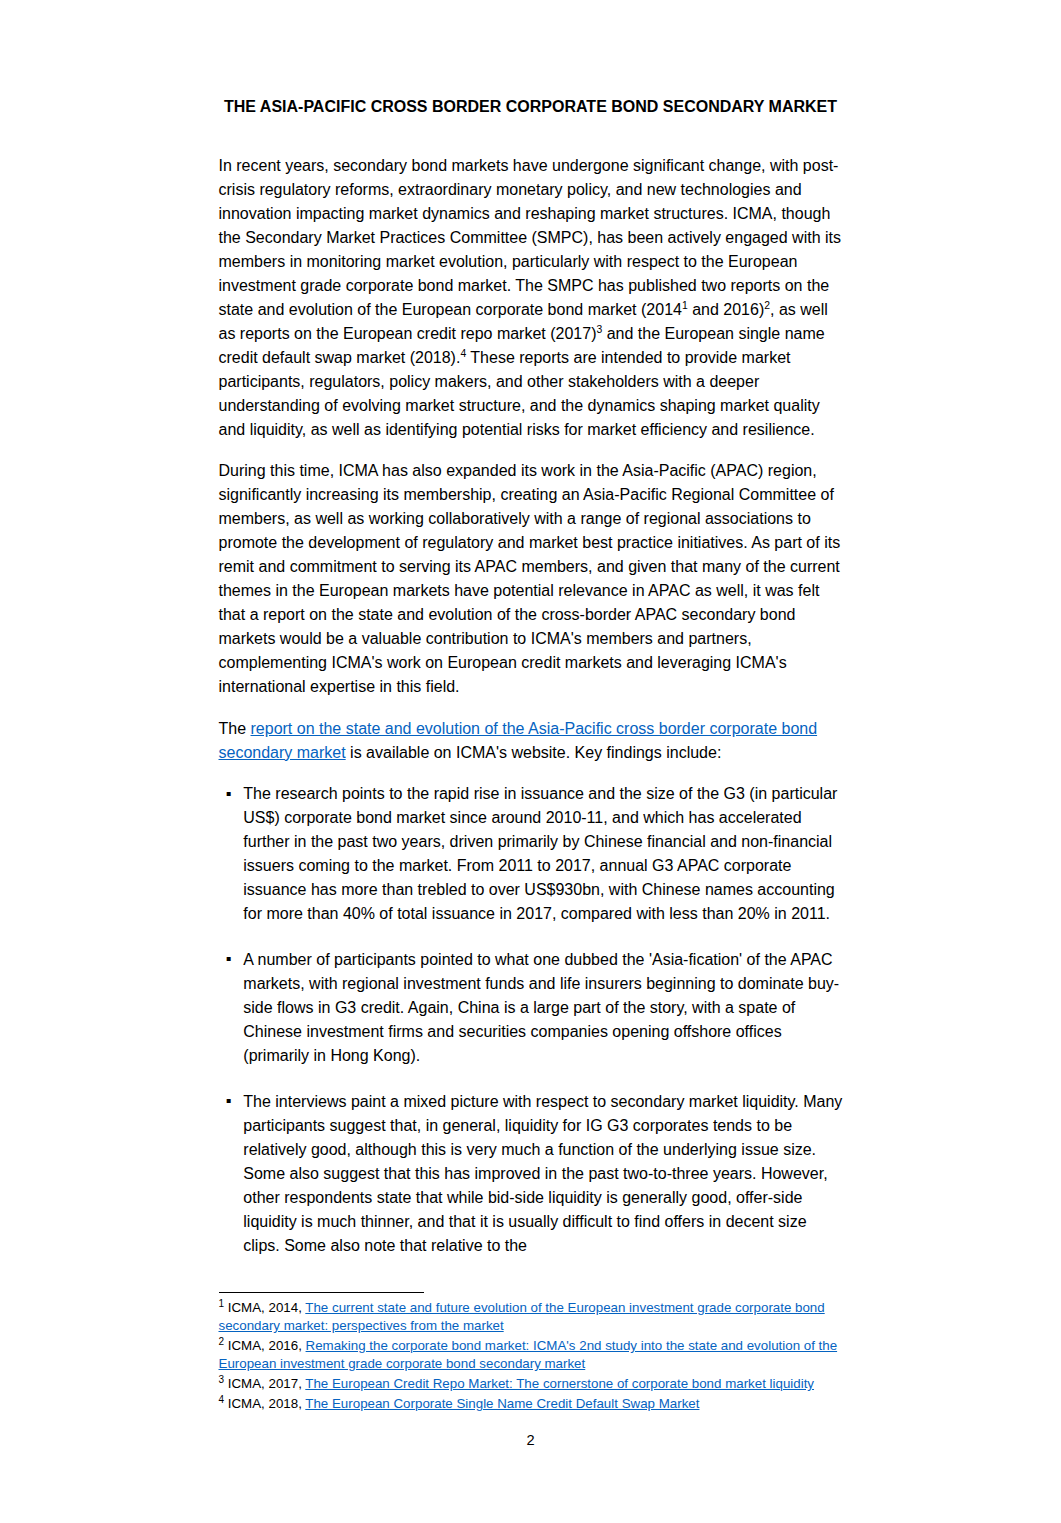THE ASIA-PACIFIC CROSS BORDER CORPORATE BOND SECONDARY MARKET
In recent years, secondary bond markets have undergone significant change, with post-crisis regulatory reforms, extraordinary monetary policy, and new technologies and innovation impacting market dynamics and reshaping market structures. ICMA, though the Secondary Market Practices Committee (SMPC), has been actively engaged with its members in monitoring market evolution, particularly with respect to the European investment grade corporate bond market. The SMPC has published two reports on the state and evolution of the European corporate bond market (20141 and 2016)2, as well as reports on the European credit repo market (2017)3 and the European single name credit default swap market (2018).4 These reports are intended to provide market participants, regulators, policy makers, and other stakeholders with a deeper understanding of evolving market structure, and the dynamics shaping market quality and liquidity, as well as identifying potential risks for market efficiency and resilience.
During this time, ICMA has also expanded its work in the Asia-Pacific (APAC) region, significantly increasing its membership, creating an Asia-Pacific Regional Committee of members, as well as working collaboratively with a range of regional associations to promote the development of regulatory and market best practice initiatives. As part of its remit and commitment to serving its APAC members, and given that many of the current themes in the European markets have potential relevance in APAC as well, it was felt that a report on the state and evolution of the cross-border APAC secondary bond markets would be a valuable contribution to ICMA's members and partners, complementing ICMA's work on European credit markets and leveraging ICMA's international expertise in this field.
The report on the state and evolution of the Asia-Pacific cross border corporate bond secondary market is available on ICMA's website. Key findings include:
The research points to the rapid rise in issuance and the size of the G3 (in particular US$) corporate bond market since around 2010-11, and which has accelerated further in the past two years, driven primarily by Chinese financial and non-financial issuers coming to the market. From 2011 to 2017, annual G3 APAC corporate issuance has more than trebled to over US$930bn, with Chinese names accounting for more than 40% of total issuance in 2017, compared with less than 20% in 2011.
A number of participants pointed to what one dubbed the 'Asia-fication' of the APAC markets, with regional investment funds and life insurers beginning to dominate buy-side flows in G3 credit. Again, China is a large part of the story, with a spate of Chinese investment firms and securities companies opening offshore offices (primarily in Hong Kong).
The interviews paint a mixed picture with respect to secondary market liquidity. Many participants suggest that, in general, liquidity for IG G3 corporates tends to be relatively good, although this is very much a function of the underlying issue size. Some also suggest that this has improved in the past two-to-three years. However, other respondents state that while bid-side liquidity is generally good, offer-side liquidity is much thinner, and that it is usually difficult to find offers in decent size clips. Some also note that relative to the
1 ICMA, 2014, The current state and future evolution of the European investment grade corporate bond secondary market: perspectives from the market
2 ICMA, 2016, Remaking the corporate bond market: ICMA's 2nd study into the state and evolution of the European investment grade corporate bond secondary market
3 ICMA, 2017, The European Credit Repo Market: The cornerstone of corporate bond market liquidity
4 ICMA, 2018, The European Corporate Single Name Credit Default Swap Market
2